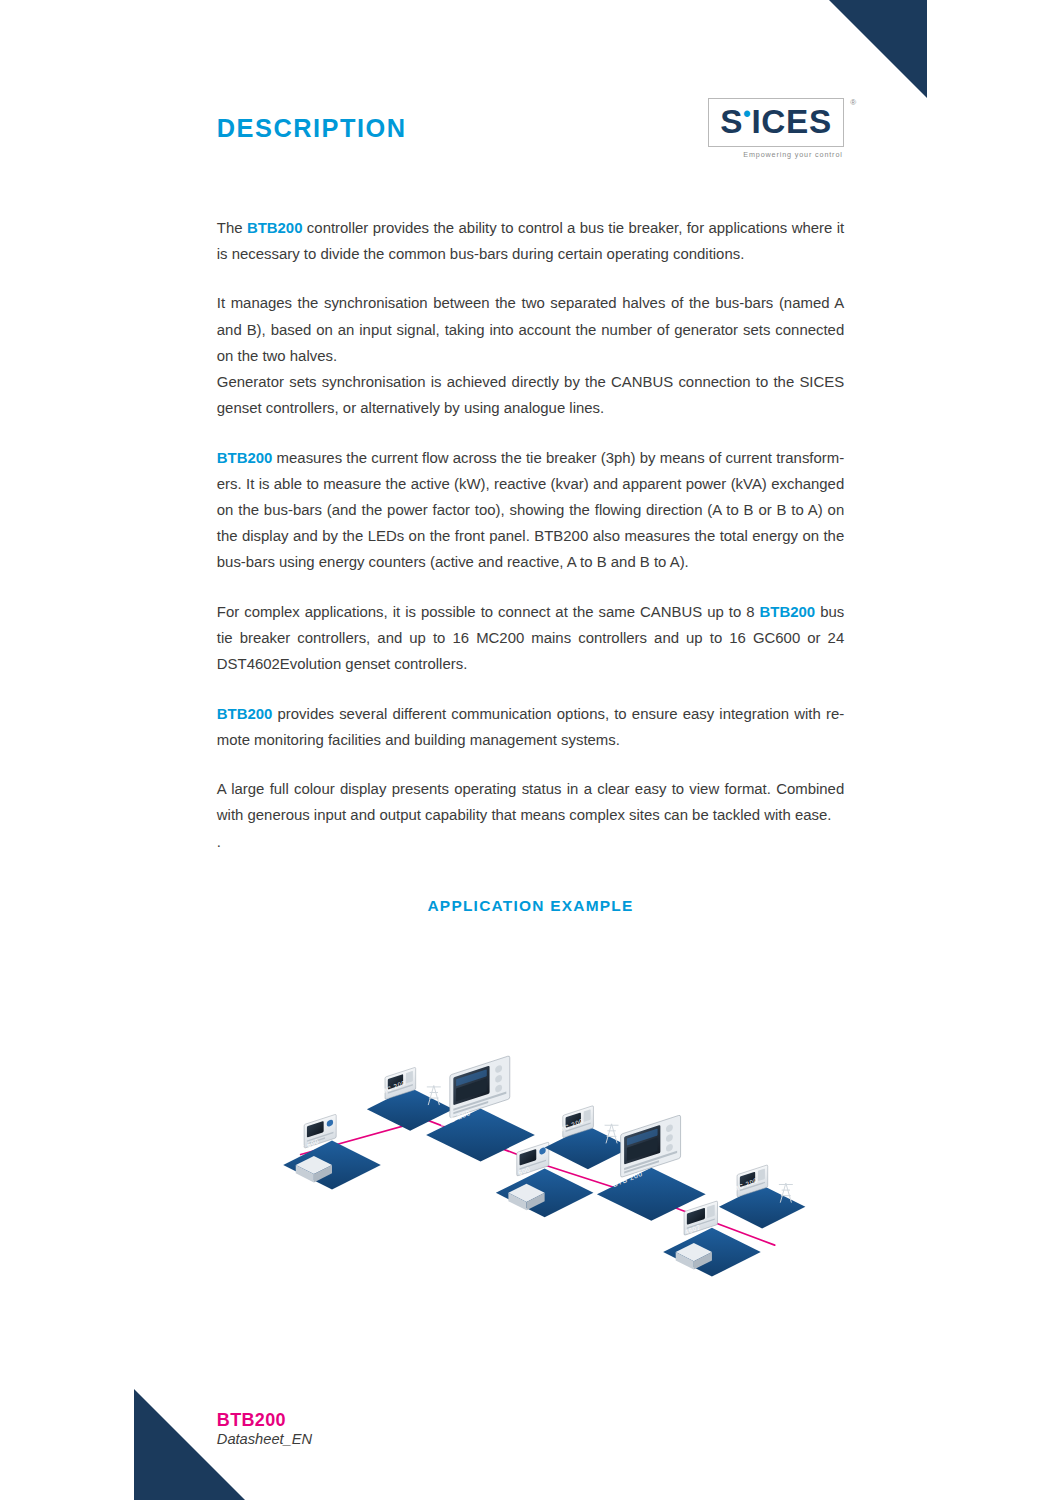DESCRIPTION
S•ICES ®
Empowering your control
The BTB200 controller provides the ability to control a bus tie breaker, for applications where it is necessary to divide the common bus-bars during certain operating conditions.
It manages the synchronisation between the two separated halves of the bus-bars (named A and B), based on an input signal, taking into account the number of generator sets connected on the two halves.
Generator sets synchronisation is achieved directly by the CANBUS connection to the SICES genset controllers, or alternatively by using analogue lines.
BTB200 measures the current flow across the tie breaker (3ph) by means of current transformers. It is able to measure the active (kW), reactive (kvar) and apparent power (kVA) exchanged on the bus-bars (and the power factor too), showing the flowing direction (A to B or B to A) on the display and by the LEDs on the front panel. BTB200 also measures the total energy on the bus-bars using energy counters (active and reactive, A to B and B to A).
For complex applications, it is possible to connect at the same CANBUS up to 8 BTB200 bus tie breaker controllers, and up to 16 MC200 mains controllers and up to 16 GC600 or 24 DST4602Evolution genset controllers.
BTB200 provides several different communication options, to ensure easy integration with remote monitoring facilities and building management systems.
A large full colour display presents operating status in a clear easy to view format. Combined with generous input and output capability that means complex sites can be tackled with ease.
.
APPLICATION EXAMPLE
GC 600 MC 200 BTB 200 GC 600 MC 200 BTB 200 DST 4602 MC 200
BTB200
Datasheet_EN